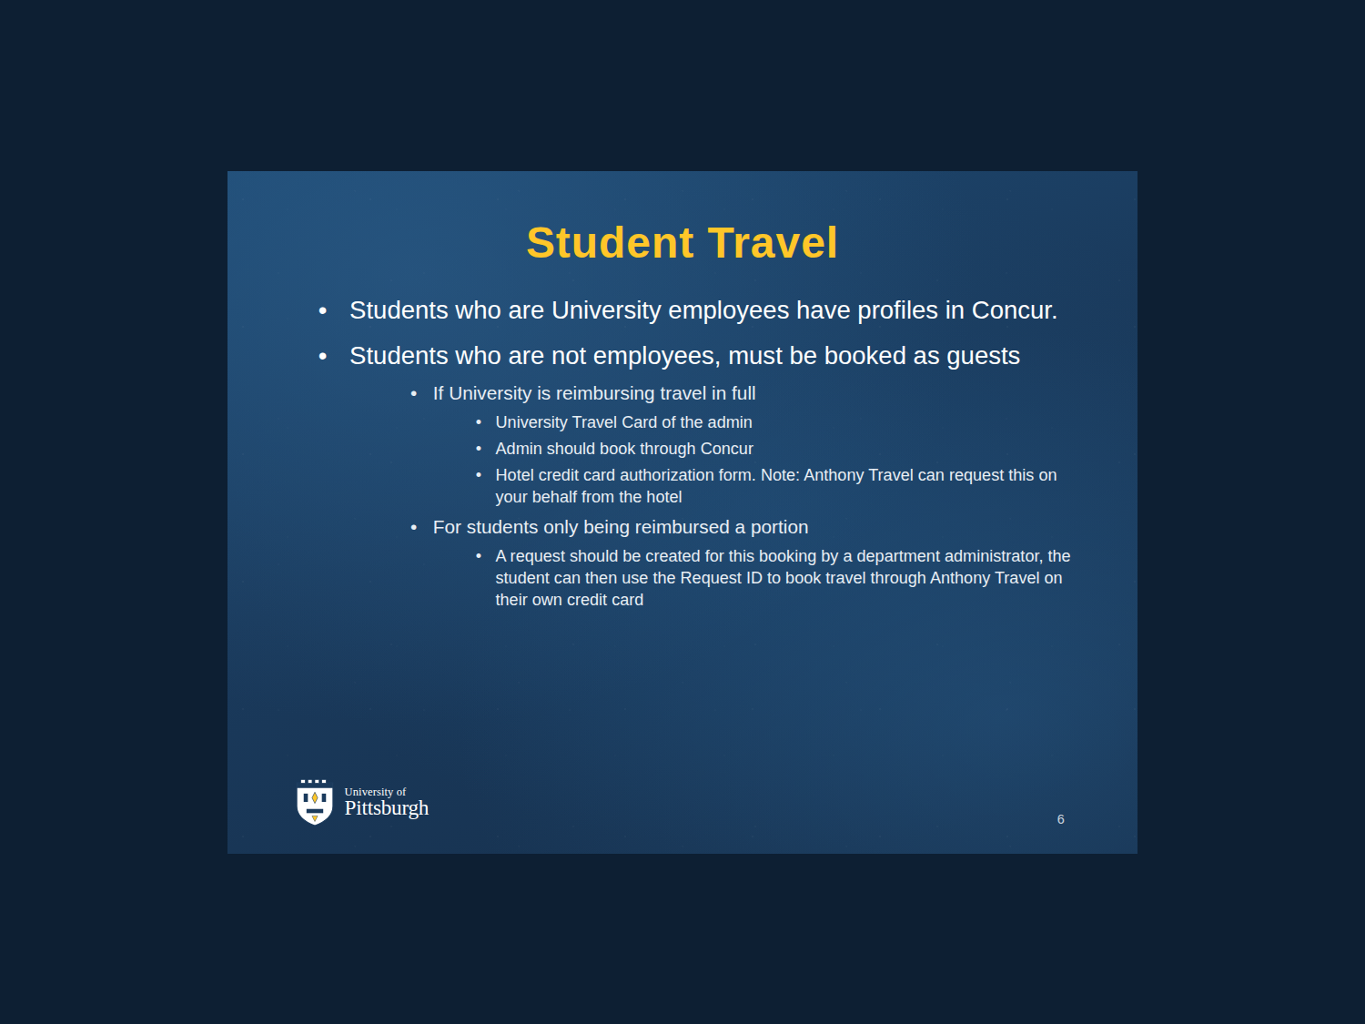Student Travel
Students who are University employees have profiles in Concur.
Students who are not employees, must be booked as guests
If University is reimbursing travel in full
University Travel Card of the admin
Admin should book through Concur
Hotel credit card authorization form. Note: Anthony Travel can request this on your behalf from the hotel
For students only being reimbursed a portion
A request should be created for this booking by a department administrator, the student can then use the Request ID to book travel through Anthony Travel on their own credit card
University of Pittsburgh
6